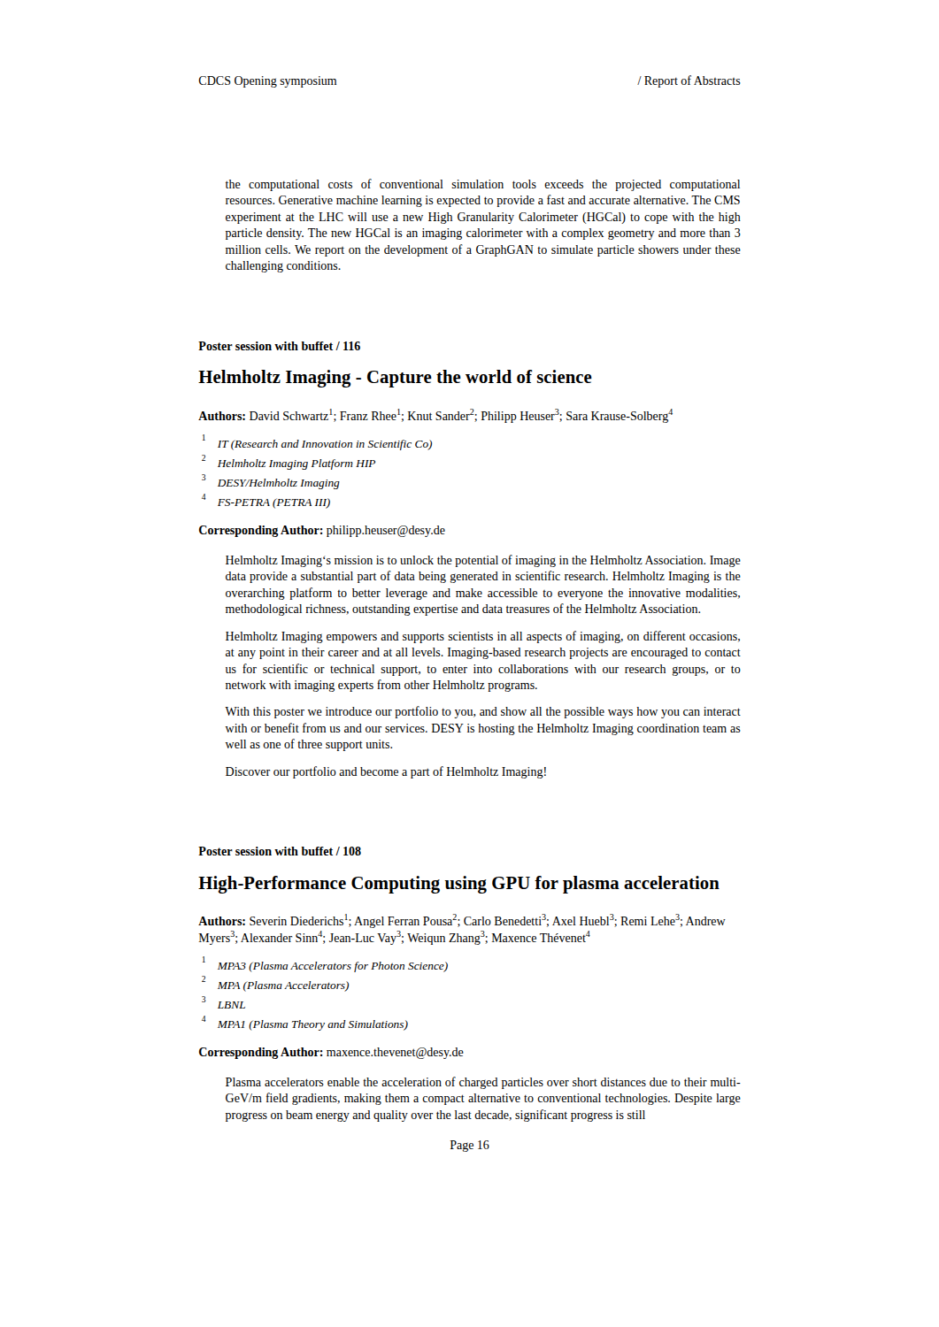CDCS Opening symposium
/ Report of Abstracts
the computational costs of conventional simulation tools exceeds the projected computational resources. Generative machine learning is expected to provide a fast and accurate alternative. The CMS experiment at the LHC will use a new High Granularity Calorimeter (HGCal) to cope with the high particle density. The new HGCal is an imaging calorimeter with a complex geometry and more than 3 million cells. We report on the development of a GraphGAN to simulate particle showers under these challenging conditions.
Poster session with buffet / 116
Helmholtz Imaging - Capture the world of science
Authors: David Schwartz1; Franz Rhee1; Knut Sander2; Philipp Heuser3; Sara Krause-Solberg4
IT (Research and Innovation in Scientific Co)
Helmholtz Imaging Platform HIP
DESY/Helmholtz Imaging
FS-PETRA (PETRA III)
Corresponding Author: philipp.heuser@desy.de
Helmholtz Imaging‘s mission is to unlock the potential of imaging in the Helmholtz Association. Image data provide a substantial part of data being generated in scientific research. Helmholtz Imaging is the overarching platform to better leverage and make accessible to everyone the innovative modalities, methodological richness, outstanding expertise and data treasures of the Helmholtz Association.
Helmholtz Imaging empowers and supports scientists in all aspects of imaging, on different occasions, at any point in their career and at all levels. Imaging-based research projects are encouraged to contact us for scientific or technical support, to enter into collaborations with our research groups, or to network with imaging experts from other Helmholtz programs.
With this poster we introduce our portfolio to you, and show all the possible ways how you can interact with or benefit from us and our services. DESY is hosting the Helmholtz Imaging coordination team as well as one of three support units.
Discover our portfolio and become a part of Helmholtz Imaging!
Poster session with buffet / 108
High-Performance Computing using GPU for plasma acceleration
Authors: Severin Diederichs1; Angel Ferran Pousa2; Carlo Benedetti3; Axel Huebl3; Remi Lehe3; Andrew Myers3; Alexander Sinn4; Jean-Luc Vay3; Weiqun Zhang3; Maxence Thévenet4
MPA3 (Plasma Accelerators for Photon Science)
MPA (Plasma Accelerators)
LBNL
MPA1 (Plasma Theory and Simulations)
Corresponding Author: maxence.thevenet@desy.de
Plasma accelerators enable the acceleration of charged particles over short distances due to their multi-GeV/m field gradients, making them a compact alternative to conventional technologies. Despite large progress on beam energy and quality over the last decade, significant progress is still
Page 16